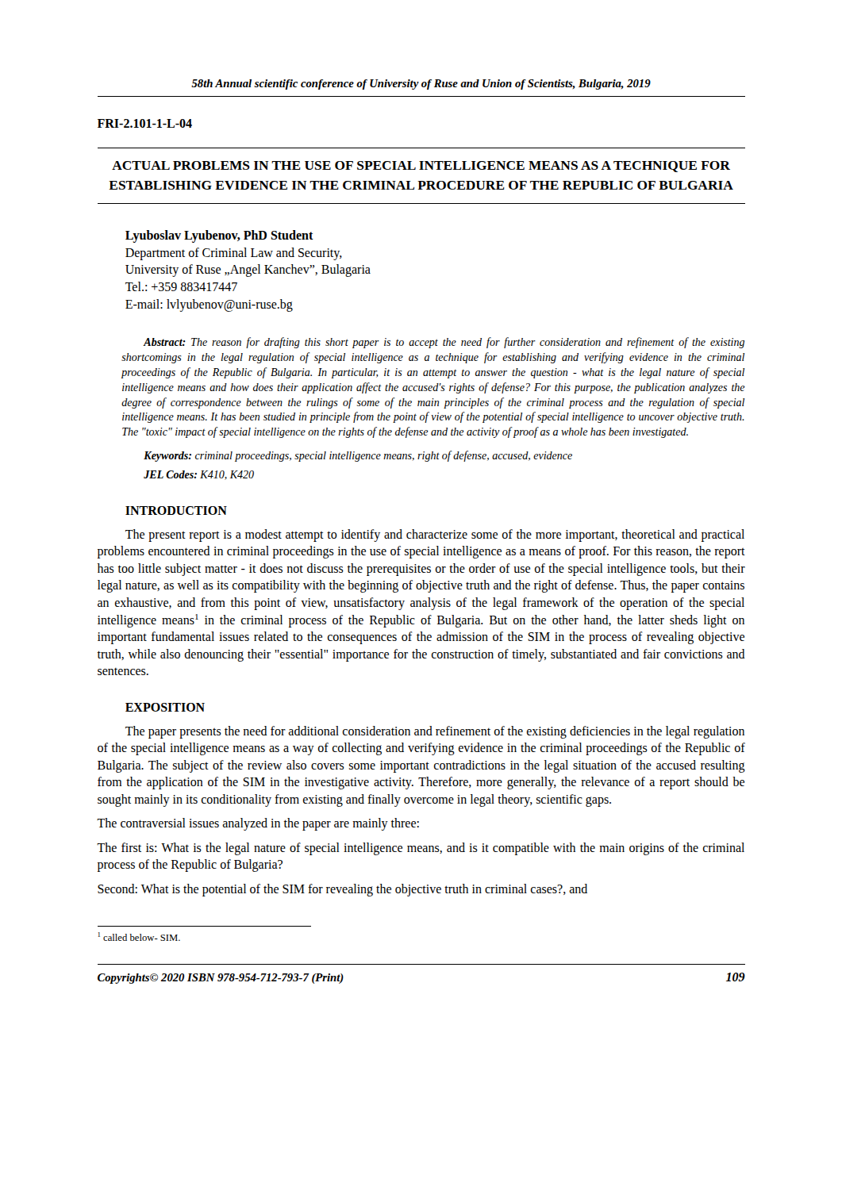58th Annual scientific conference of University of Ruse and Union of Scientists, Bulgaria, 2019
FRI-2.101-1-L-04
Actual Problems in the Use of Special Intelligence Means as a Technique for Establishing Evidence in the Criminal Procedure of the Republic of Bulgaria
Lyuboslav Lyubenov, PhD Student
Department of Criminal Law and Security,
University of Ruse „Angel Kanchev”, Bulagaria
Tel.: +359 883417447
E-mail: lvlyubenov@uni-ruse.bg
Abstract: The reason for drafting this short paper is to accept the need for further consideration and refinement of the existing shortcomings in the legal regulation of special intelligence as a technique for establishing and verifying evidence in the criminal proceedings of the Republic of Bulgaria. In particular, it is an attempt to answer the question - what is the legal nature of special intelligence means and how does their application affect the accused's rights of defense? For this purpose, the publication analyzes the degree of correspondence between the rulings of some of the main principles of the criminal process and the regulation of special intelligence means. It has been studied in principle from the point of view of the potential of special intelligence to uncover objective truth. The "toxic" impact of special intelligence on the rights of the defense and the activity of proof as a whole has been investigated.
Keywords: criminal proceedings, special intelligence means, right of defense, accused, evidence
JEL Codes: K410, K420
Introduction
The present report is a modest attempt to identify and characterize some of the more important, theoretical and practical problems encountered in criminal proceedings in the use of special intelligence as a means of proof. For this reason, the report has too little subject matter - it does not discuss the prerequisites or the order of use of the special intelligence tools, but their legal nature, as well as its compatibility with the beginning of objective truth and the right of defense. Thus, the paper contains an exhaustive, and from this point of view, unsatisfactory analysis of the legal framework of the operation of the special intelligence means1 in the criminal process of the Republic of Bulgaria. But on the other hand, the latter sheds light on important fundamental issues related to the consequences of the admission of the SIM in the process of revealing objective truth, while also denouncing their "essential" importance for the construction of timely, substantiated and fair convictions and sentences.
Exposition
The paper presents the need for additional consideration and refinement of the existing deficiencies in the legal regulation of the special intelligence means as a way of collecting and verifying evidence in the criminal proceedings of the Republic of Bulgaria. The subject of the review also covers some important contradictions in the legal situation of the accused resulting from the application of the SIM in the investigative activity. Therefore, more generally, the relevance of a report should be sought mainly in its conditionality from existing and finally overcome in legal theory, scientific gaps.
The contraversial issues analyzed in the paper are mainly three:
The first is: What is the legal nature of special intelligence means, and is it compatible with the main origins of the criminal process of the Republic of Bulgaria?
Second: What is the potential of the SIM for revealing the objective truth in criminal cases?, and
1 called below- SIM.
Copyrights© 2020 ISBN 978-954-712-793-7 (Print) 109